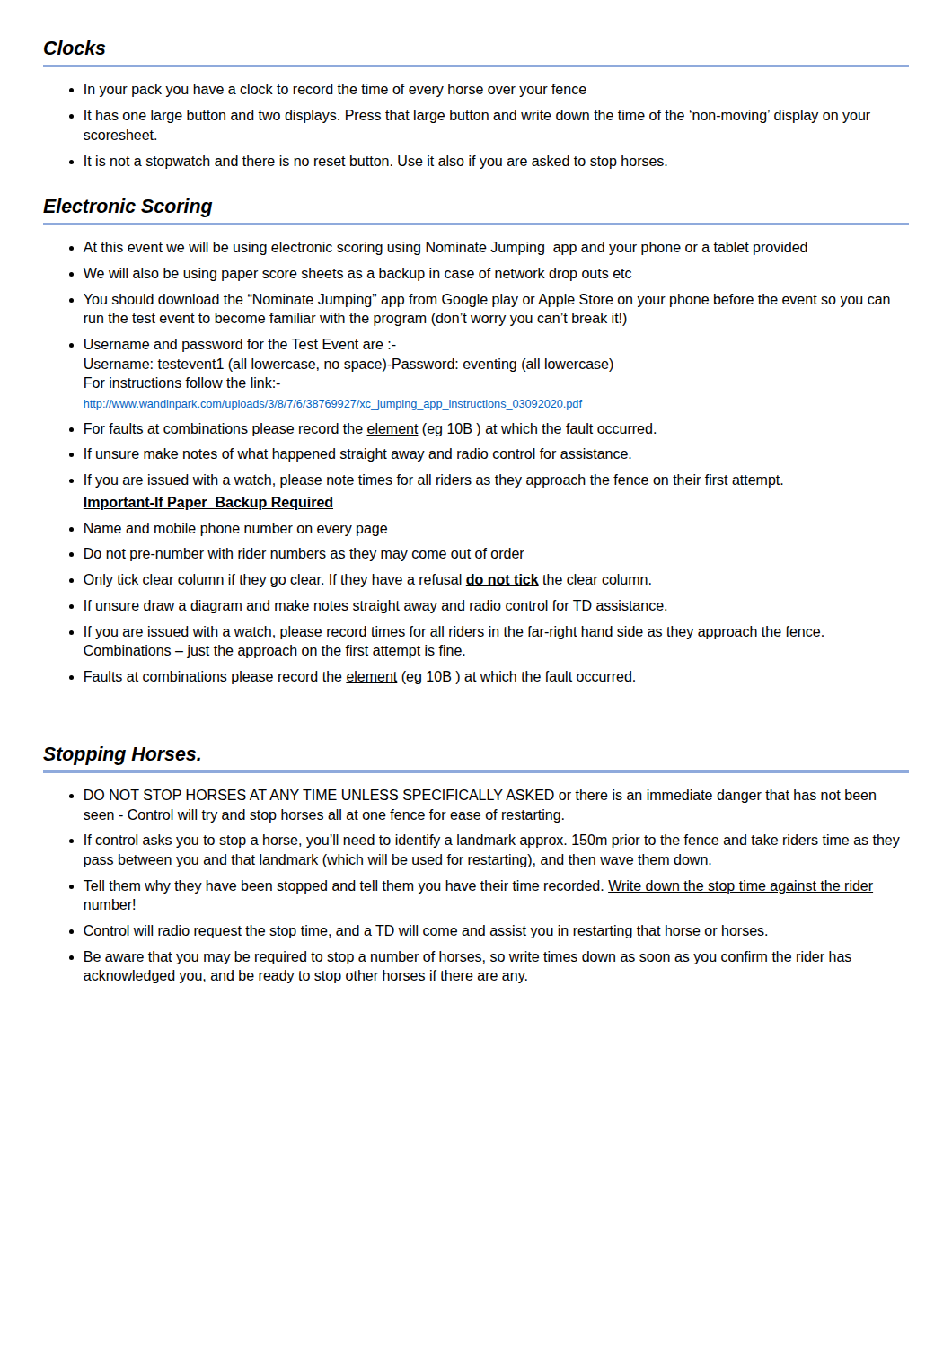Clocks
In your pack you have a clock to record the time of every horse over your fence
It has one large button and two displays. Press that large button and write down the time of the ‘non-moving’ display on your scoresheet.
It is not a stopwatch and there is no reset button. Use it also if you are asked to stop horses.
Electronic Scoring
At this event we will be using electronic scoring using Nominate Jumping app and your phone or a tablet provided
We will also be using paper score sheets as a backup in case of network drop outs etc
You should download the “Nominate Jumping” app from Google play or Apple Store on your phone before the event so you can run the test event to become familiar with the program (don’t worry you can’t break it!)
Username and password for the Test Event are :-
Username: testevent1 (all lowercase, no space)-Password: eventing (all lowercase)
For instructions follow the link:-
http://www.wandinpark.com/uploads/3/8/7/6/38769927/xc_jumping_app_instructions_03092020.pdf
For faults at combinations please record the element (eg 10B ) at which the fault occurred.
If unsure make notes of what happened straight away and radio control for assistance.
If you are issued with a watch, please note times for all riders as they approach the fence on their first attempt.
Important-If Paper Backup Required
Name and mobile phone number on every page
Do not pre-number with rider numbers as they may come out of order
Only tick clear column if they go clear. If they have a refusal do not tick the clear column.
If unsure draw a diagram and make notes straight away and radio control for TD assistance.
If you are issued with a watch, please record times for all riders in the far-right hand side as they approach the fence. Combinations – just the approach on the first attempt is fine.
Faults at combinations please record the element (eg 10B ) at which the fault occurred.
Stopping Horses.
DO NOT STOP HORSES AT ANY TIME UNLESS SPECIFICALLY ASKED or there is an immediate danger that has not been seen - Control will try and stop horses all at one fence for ease of restarting.
If control asks you to stop a horse, you’ll need to identify a landmark approx. 150m prior to the fence and take riders time as they pass between you and that landmark (which will be used for restarting), and then wave them down.
Tell them why they have been stopped and tell them you have their time recorded. Write down the stop time against the rider number!
Control will radio request the stop time, and a TD will come and assist you in restarting that horse or horses.
Be aware that you may be required to stop a number of horses, so write times down as soon as you confirm the rider has acknowledged you, and be ready to stop other horses if there are any.